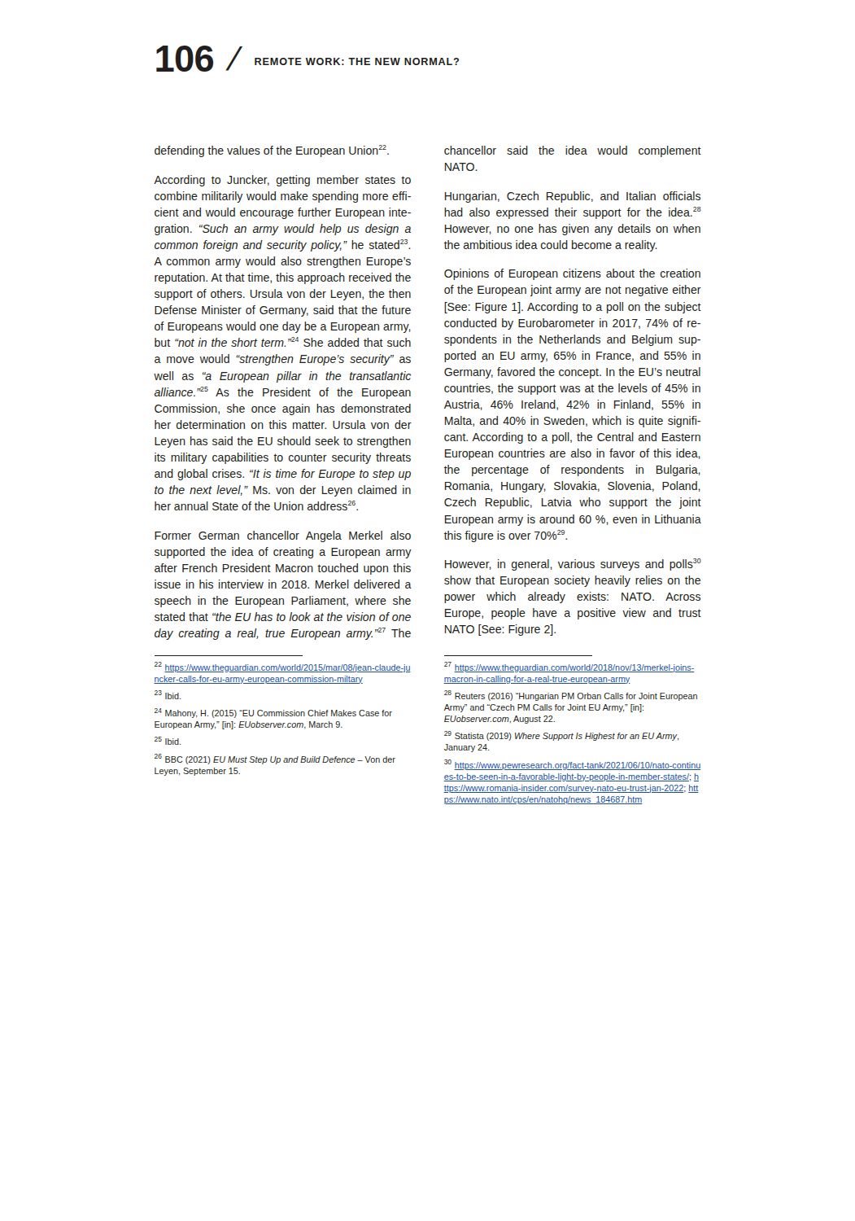106 / Remote Work: The New Normal?
defending the values of the European Union22.
According to Juncker, getting member states to combine militarily would make spending more efficient and would encourage further European integration. “Such an army would help us design a common foreign and security policy,” he stated23. A common army would also strengthen Europe’s reputation. At that time, this approach received the support of others. Ursula von der Leyen, the then Defense Minister of Germany, said that the future of Europeans would one day be a European army, but “not in the short term.”24 She added that such a move would “strengthen Europe’s security” as well as “a European pillar in the transatlantic alliance.”25 As the President of the European Commission, she once again has demonstrated her determination on this matter. Ursula von der Leyen has said the EU should seek to strengthen its military capabilities to counter security threats and global crises. “It is time for Europe to step up to the next level,” Ms. von der Leyen claimed in her annual State of the Union address26.
Former German chancellor Angela Merkel also supported the idea of creating a European army after French President Macron touched upon this issue in his interview in 2018. Merkel delivered a speech in the European Parliament, where she stated that “the EU has to look at the vision of one day creating a real, true European army.”27 The chancellor said the idea would complement NATO.
Hungarian, Czech Republic, and Italian officials had also expressed their support for the idea.28 However, no one has given any details on when the ambitious idea could become a reality.
Opinions of European citizens about the creation of the European joint army are not negative either [See: Figure 1]. According to a poll on the subject conducted by Eurobarometer in 2017, 74% of respondents in the Netherlands and Belgium supported an EU army, 65% in France, and 55% in Germany, favored the concept. In the EU’s neutral countries, the support was at the levels of 45% in Austria, 46% Ireland, 42% in Finland, 55% in Malta, and 40% in Sweden, which is quite significant. According to a poll, the Central and Eastern European countries are also in favor of this idea, the percentage of respondents in Bulgaria, Romania, Hungary, Slovakia, Slovenia, Poland, Czech Republic, Latvia who support the joint European army is around 60 %, even in Lithuania this figure is over 70%29.
However, in general, various surveys and polls30 show that European society heavily relies on the power which already exists: NATO. Across Europe, people have a positive view and trust NATO [See: Figure 2].
22 https://www.theguardian.com/world/2015/mar/08/jean-claude-juncker-calls-for-eu-army-european-commission-miltary
23 Ibid.
24 Mahony, H. (2015) “EU Commission Chief Makes Case for European Army,” [in]: EUobserver.com, March 9.
25 Ibid.
26 BBC (2021) EU Must Step Up and Build Defence – Von der Leyen, September 15.
27 https://www.theguardian.com/world/2018/nov/13/merkel-joins-macron-in-calling-for-a-real-true-european-army
28 Reuters (2016) “Hungarian PM Orban Calls for Joint European Army” and “Czech PM Calls for Joint EU Army,” [in]: EUobserver.com, August 22.
29 Statista (2019) Where Support Is Highest for an EU Army, January 24.
30 https://www.pewresearch.org/fact-tank/2021/06/10/nato-continues-to-be-seen-in-a-favorable-light-by-people-in-member-states/; https://www.romania-insider.com/survey-nato-eu-trust-jan-2022; https://www.nato.int/cps/en/natohq/news_184687.htm